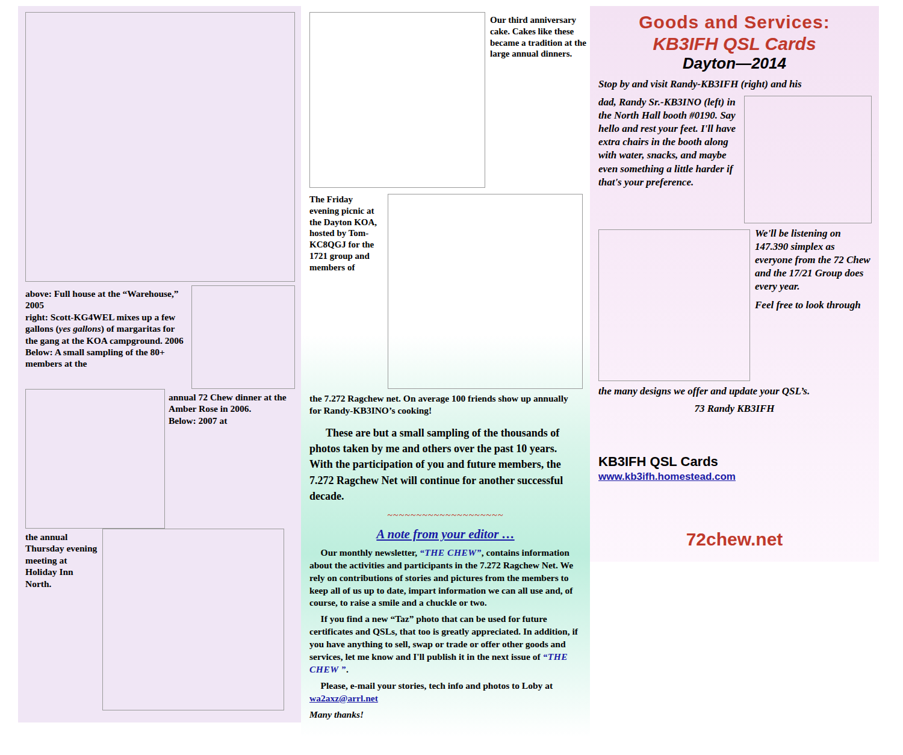above: Full house at the “Warehouse,” 2005
right: Scott-KG4WEL mixes up a few gallons (yes gallons) of margaritas for the gang at the KOA campground. 2006
Below: A small sampling of the 80+ members at the
annual 72 Chew dinner at the Amber Rose in 2006.
Below: 2007 at
the annual Thursday evening meeting at Holiday Inn North.
Our third anniversary cake. Cakes like these became a tradition at the large annual dinners.
The Friday evening picnic at the Dayton KOA, hosted by Tom-KC8QGJ for the 1721 group and members of
the 7.272 Ragchew net. On average 100 friends show up annually for Randy-KB3INO’s cooking!
These are but a small sampling of the thousands of photos taken by me and others over the past 10 years. With the participation of you and future members, the 7.272 Ragchew Net will continue for another successful decade.
~~~~~~~~~~~~~~~~~~~~
A note from your editor …
Our monthly newsletter, “THE CHEW”, contains information about the activities and participants in the 7.272 Ragchew Net. We rely on contributions of stories and pictures from the members to keep all of us up to date, impart information we can all use and, of course, to raise a smile and a chuckle or two.
If you find a new “Taz” photo that can be used for future certificates and QSLs, that too is greatly appreciated. In addition, if you have anything to sell, swap or trade or offer other goods and services, let me know and I'll publish it in the next issue of “THE CHEW ”.
Please, e-mail your stories, tech info and photos to Loby at wa2axz@arrl.net
Many thanks!
Goods and Services:
KB3IFH QSL Cards
Dayton—2014
Stop by and visit Randy-KB3IFH (right) and his
dad, Randy Sr.-KB3INO (left) in the North Hall booth #0190. Say hello and rest your feet. I'll have extra chairs in the booth along with water, snacks, and maybe even something a little harder if that's your preference.
We'll be listening on 147.390 simplex as everyone from the 72 Chew and the 17/21 Group does every year.
Feel free to look through
the many designs we offer and update your QSL’s.
73 Randy KB3IFH
KB3IFH QSL Cards
www.kb3ifh.homestead.com
72chew.net